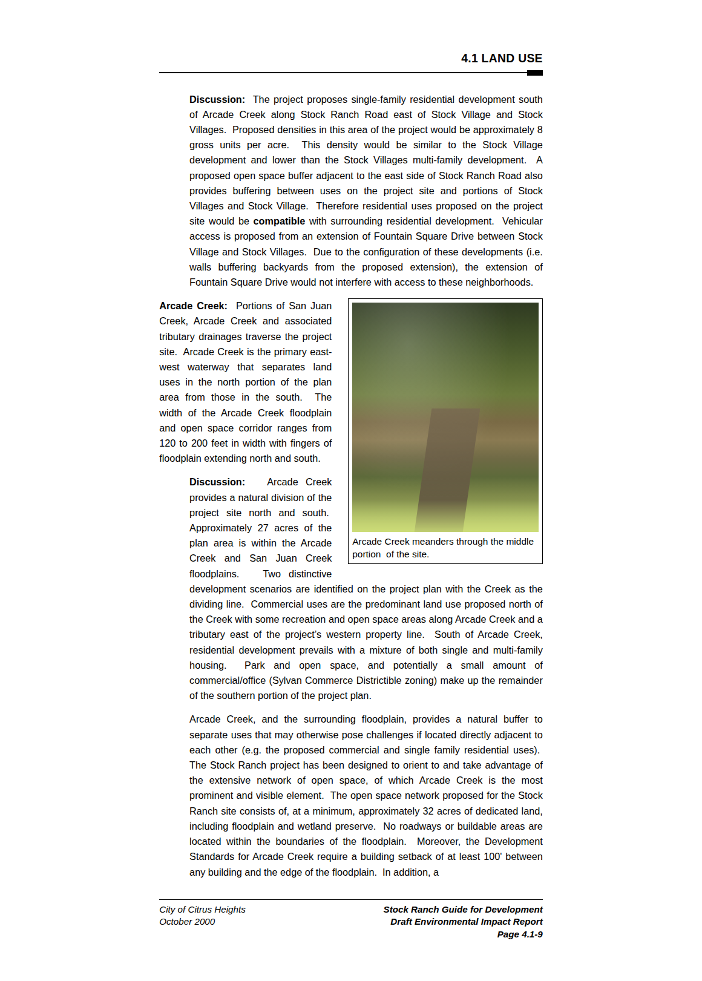4.1 LAND USE
Discussion: The project proposes single-family residential development south of Arcade Creek along Stock Ranch Road east of Stock Village and Stock Villages. Proposed densities in this area of the project would be approximately 8 gross units per acre. This density would be similar to the Stock Village development and lower than the Stock Villages multi-family development. A proposed open space buffer adjacent to the east side of Stock Ranch Road also provides buffering between uses on the project site and portions of Stock Villages and Stock Village. Therefore residential uses proposed on the project site would be compatible with surrounding residential development. Vehicular access is proposed from an extension of Fountain Square Drive between Stock Village and Stock Villages. Due to the configuration of these developments (i.e. walls buffering backyards from the proposed extension), the extension of Fountain Square Drive would not interfere with access to these neighborhoods.
Arcade Creek meanders through the middle portion of the site.
Arcade Creek: Portions of San Juan Creek, Arcade Creek and associated tributary drainages traverse the project site. Arcade Creek is the primary east-west waterway that separates land uses in the north portion of the plan area from those in the south. The width of the Arcade Creek floodplain and open space corridor ranges from 120 to 200 feet in width with fingers of floodplain extending north and south.
Discussion: Arcade Creek provides a natural division of the project site north and south. Approximately 27 acres of the plan area is within the Arcade Creek and San Juan Creek floodplains. Two distinctive development scenarios are identified on the project plan with the Creek as the dividing line. Commercial uses are the predominant land use proposed north of the Creek with some recreation and open space areas along Arcade Creek and a tributary east of the project’s western property line. South of Arcade Creek, residential development prevails with a mixture of both single and multi-family housing. Park and open space, and potentially a small amount of commercial/office (Sylvan Commerce Districtible zoning) make up the remainder of the southern portion of the project plan.
Arcade Creek, and the surrounding floodplain, provides a natural buffer to separate uses that may otherwise pose challenges if located directly adjacent to each other (e.g. the proposed commercial and single family residential uses). The Stock Ranch project has been designed to orient to and take advantage of the extensive network of open space, of which Arcade Creek is the most prominent and visible element. The open space network proposed for the Stock Ranch site consists of, at a minimum, approximately 32 acres of dedicated land, including floodplain and wetland preserve. No roadways or buildable areas are located within the boundaries of the floodplain. Moreover, the Development Standards for Arcade Creek require a building setback of at least 100' between any building and the edge of the floodplain. In addition, a
City of Citrus Heights
October 2000
Stock Ranch Guide for Development Draft Environmental Impact Report Page 4.1-9